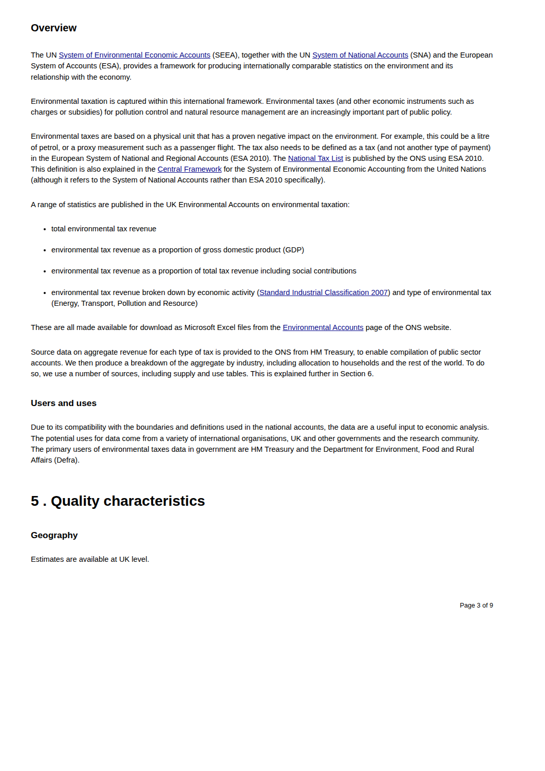Overview
The UN System of Environmental Economic Accounts (SEEA), together with the UN System of National Accounts (SNA) and the European System of Accounts (ESA), provides a framework for producing internationally comparable statistics on the environment and its relationship with the economy.
Environmental taxation is captured within this international framework. Environmental taxes (and other economic instruments such as charges or subsidies) for pollution control and natural resource management are an increasingly important part of public policy.
Environmental taxes are based on a physical unit that has a proven negative impact on the environment. For example, this could be a litre of petrol, or a proxy measurement such as a passenger flight. The tax also needs to be defined as a tax (and not another type of payment) in the European System of National and Regional Accounts (ESA 2010). The National Tax List is published by the ONS using ESA 2010. This definition is also explained in the Central Framework for the System of Environmental Economic Accounting from the United Nations (although it refers to the System of National Accounts rather than ESA 2010 specifically).
A range of statistics are published in the UK Environmental Accounts on environmental taxation:
total environmental tax revenue
environmental tax revenue as a proportion of gross domestic product (GDP)
environmental tax revenue as a proportion of total tax revenue including social contributions
environmental tax revenue broken down by economic activity (Standard Industrial Classification 2007) and type of environmental tax (Energy, Transport, Pollution and Resource)
These are all made available for download as Microsoft Excel files from the Environmental Accounts page of the ONS website.
Source data on aggregate revenue for each type of tax is provided to the ONS from HM Treasury, to enable compilation of public sector accounts. We then produce a breakdown of the aggregate by industry, including allocation to households and the rest of the world. To do so, we use a number of sources, including supply and use tables. This is explained further in Section 6.
Users and uses
Due to its compatibility with the boundaries and definitions used in the national accounts, the data are a useful input to economic analysis. The potential uses for data come from a variety of international organisations, UK and other governments and the research community. The primary users of environmental taxes data in government are HM Treasury and the Department for Environment, Food and Rural Affairs (Defra).
5 . Quality characteristics
Geography
Estimates are available at UK level.
Page 3 of 9